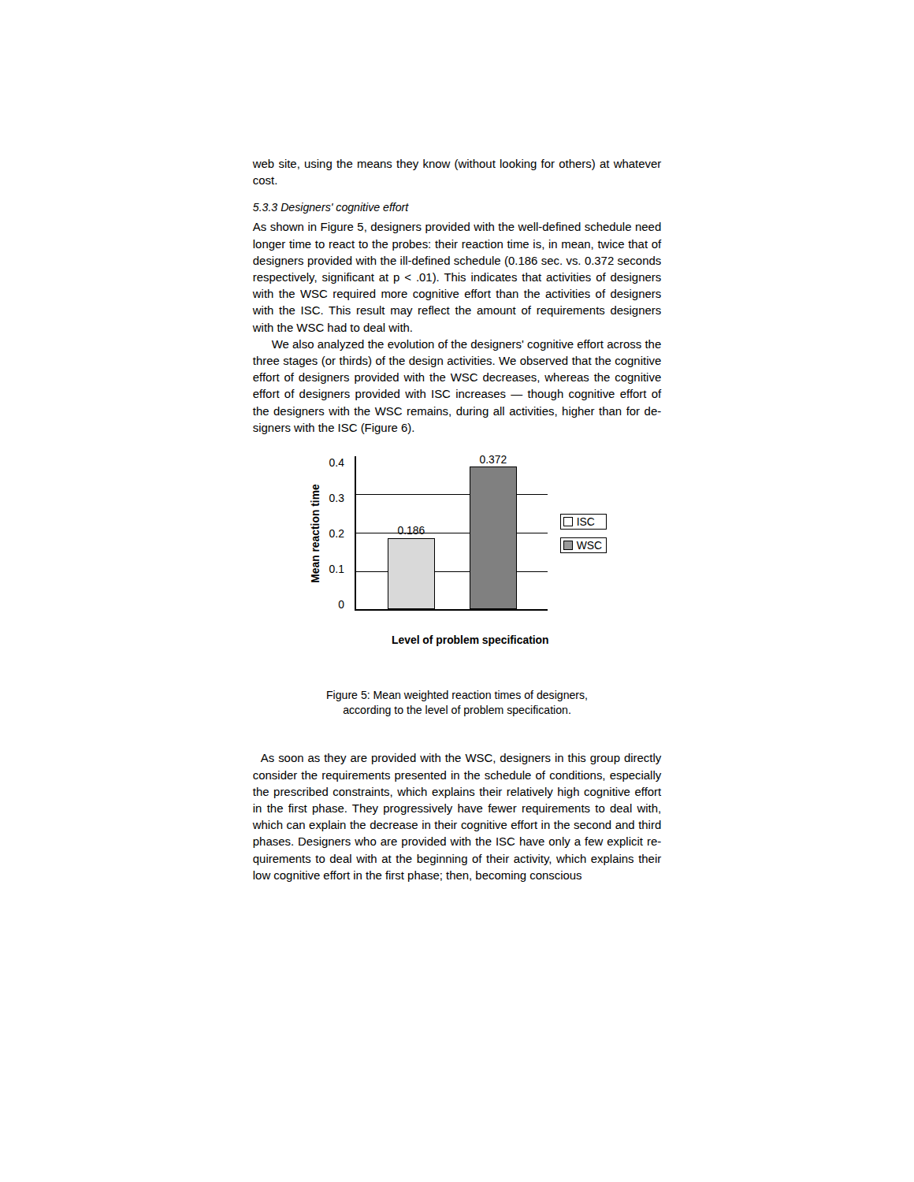web site, using the means they know (without looking for others) at whatever cost.
5.3.3 Designers' cognitive effort
As shown in Figure 5, designers provided with the well-defined schedule need longer time to react to the probes: their reaction time is, in mean, twice that of designers provided with the ill-defined schedule (0.186 sec. vs. 0.372 seconds respectively, significant at p < .01). This indicates that activities of designers with the WSC required more cognitive effort than the activities of designers with the ISC. This result may reflect the amount of requirements designers with the WSC had to deal with.
We also analyzed the evolution of the designers' cognitive effort across the three stages (or thirds) of the design activities. We observed that the cognitive effort of designers provided with the WSC decreases, whereas the cognitive effort of designers provided with ISC increases — though cognitive effort of the designers with the WSC remains, during all activities, higher than for designers with the ISC (Figure 6).
Mean reaction time
0.4 0.3 0.2 0.1 0
0.186
0.372
ISC
WSC
Level of problem specification
Figure 5: Mean weighted reaction times of designers,
according to the level of problem specification.
As soon as they are provided with the WSC, designers in this group directly consider the requirements presented in the schedule of conditions, especially the prescribed constraints, which explains their relatively high cognitive effort in the first phase. They progressively have fewer requirements to deal with, which can explain the decrease in their cognitive effort in the second and third phases. Designers who are provided with the ISC have only a few explicit requirements to deal with at the beginning of their activity, which explains their low cognitive effort in the first phase; then, becoming conscious